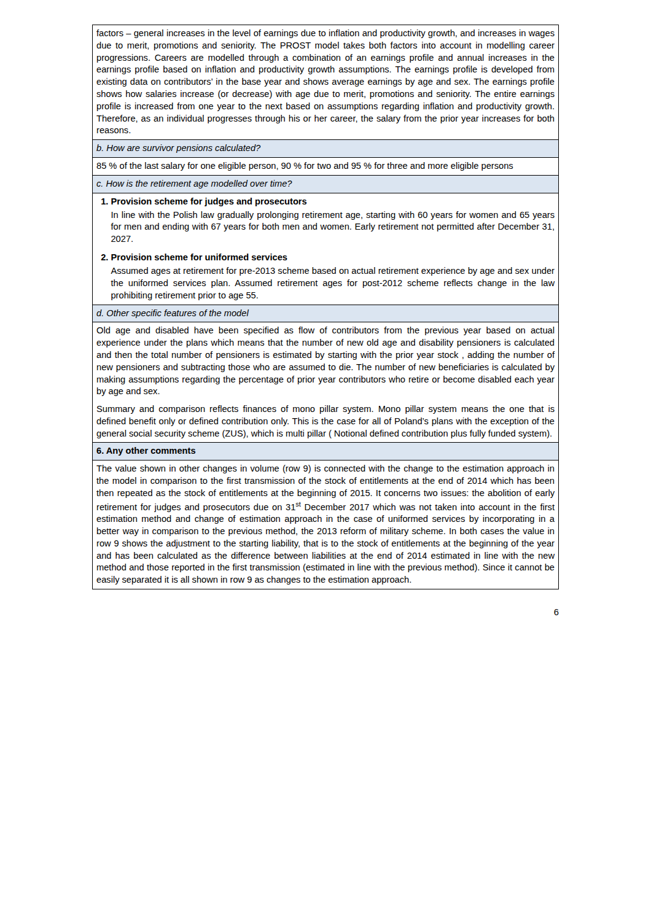| factors – general increases in the level of earnings due to inflation and productivity growth, and increases in wages due to merit, promotions and seniority. The PROST model takes both factors into account in modelling career progressions. Careers are modelled through a combination of an earnings profile and annual increases in the earnings profile based on inflation and productivity growth assumptions. The earnings profile is developed from existing data on contributors’ in the base year and shows average earnings by age and sex. The earnings profile shows how salaries increase (or decrease) with age due to merit, promotions and seniority. The entire earnings profile is increased from one year to the next based on assumptions regarding inflation and productivity growth. Therefore, as an individual progresses through his or her career, the salary from the prior year increases for both reasons. |
| b. How are survivor pensions calculated? |
| 85 % of the last salary for one eligible person, 90 % for two and 95 % for three and more eligible persons |
| c. How is the retirement age modelled over time? |
| Provision scheme for judges and prosecutors In line with the Polish law gradually prolonging retirement age, starting with 60 years for women and 65 years for men and ending with 67 years for both men and women. Early retirement not permitted after December 31, 2027. Provision scheme for uniformed services Assumed ages at retirement for pre-2013 scheme based on actual retirement experience by age and sex under the uniformed services plan. Assumed retirement ages for post-2012 scheme reflects change in the law prohibiting retirement prior to age 55. |
| d. Other specific features of the model |
| Old age and disabled have been specified as flow of contributors from the previous year based on actual experience under the plans which means that the number of new old age and disability pensioners is calculated and then the total number of pensioners is estimated by starting with the prior year stock , adding the number of new pensioners and subtracting those who are assumed to die. The number of new beneficiaries is calculated by making assumptions regarding the percentage of prior year contributors who retire or become disabled each year by age and sex. Summary and comparison reflects finances of mono pillar system. Mono pillar system means the one that is defined benefit only or defined contribution only. This is the case for all of Poland’s plans with the exception of the general social security scheme (ZUS), which is multi pillar ( Notional defined contribution plus fully funded system). |
| 6. Any other comments |
| The value shown in other changes in volume (row 9) is connected with the change to the estimation approach in the model in comparison to the first transmission of the stock of entitlements at the end of 2014 which has been then repeated as the stock of entitlements at the beginning of 2015. It concerns two issues: the abolition of early retirement for judges and prosecutors due on 31 st December 2017 which was not taken into account in the first estimation method and change of estimation approach in the case of uniformed services by incorporating in a better way in comparison to the previous method, the 2013 reform of military scheme. In both cases the value in row 9 shows the adjustment to the starting liability, that is to the stock of entitlements at the beginning of the year and has been calculated as the difference between liabilities at the end of 2014 estimated in line with the new method and those reported in the first transmission (estimated in line with the previous method). Since it cannot be easily separated it is all shown in row 9 as changes to the estimation approach. |
6